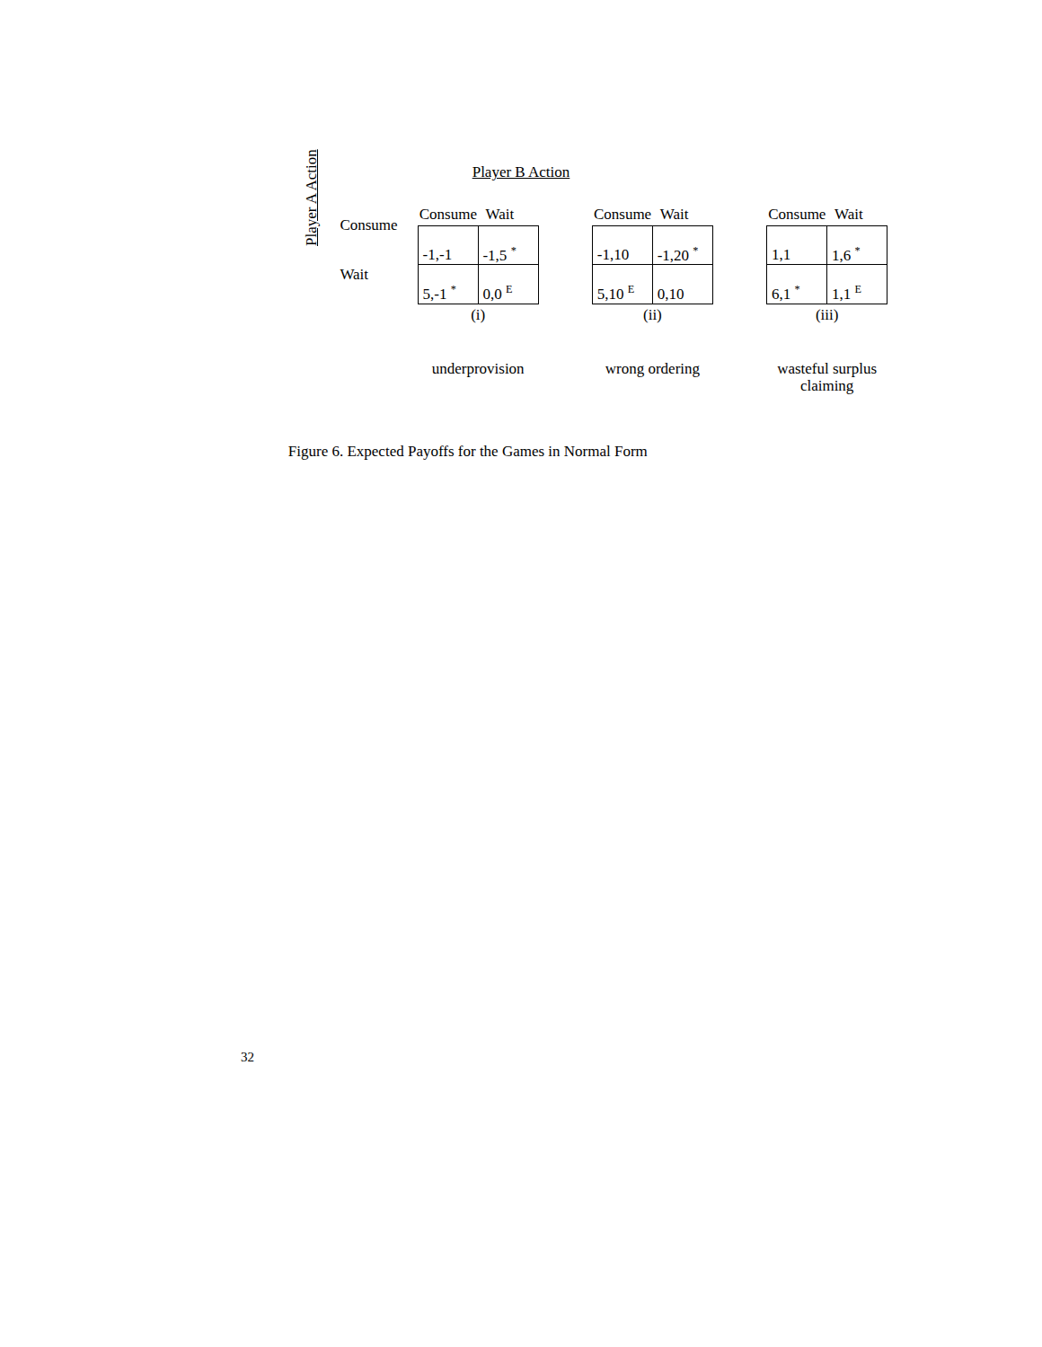Player B Action
Player A Action
Consume
Wait
Consume Wait
| -1,-1 | -1,5 * |
| 5,-1 * | 0,0 E |
(i)
underprovision
Consume Wait
| -1,10 | -1,20 * |
| 5,10 E | 0,10 |
(ii)
wrong ordering
Consume Wait
| 1,1 | 1,6 * |
| 6,1 * | 1,1 E |
(iii)
wasteful surplus
claiming
Figure 6. Expected Payoffs for the Games in Normal Form
32